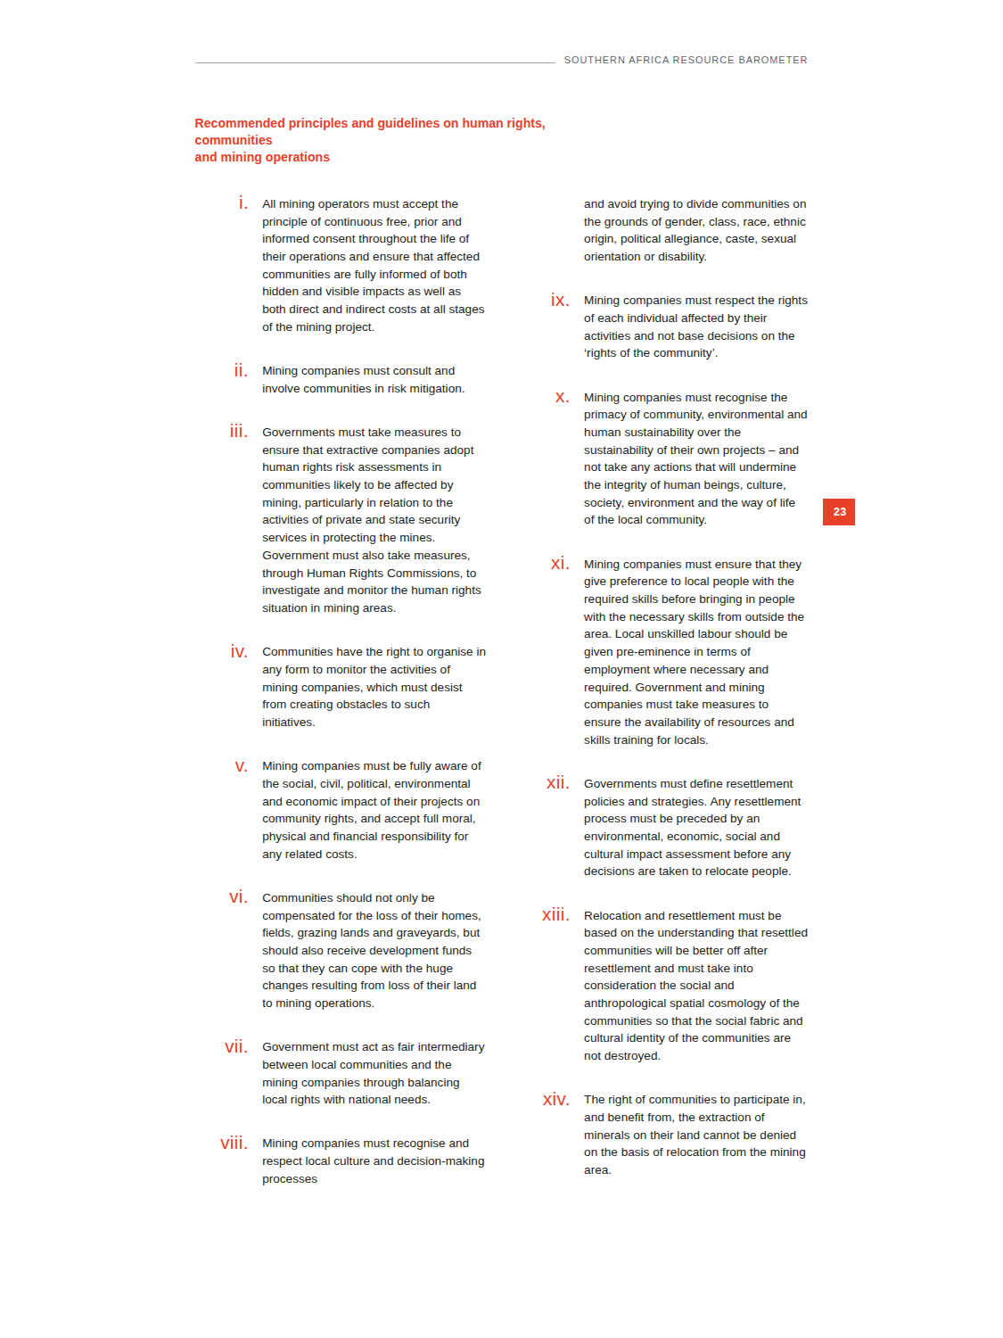Southern Africa Resource Barometer
Recommended principles and guidelines on human rights, communities
and mining operations
i.
All mining operators must accept the principle of continuous free, prior and informed consent throughout the life of their operations and ensure that affected communities are fully informed of both hidden and visible impacts as well as both direct and indirect costs at all stages of the mining project.
ii.
Mining companies must consult and involve communities in risk mitigation.
iii.
Governments must take measures to ensure that extractive companies adopt human rights risk assessments in communities likely to be affected by mining, particularly in relation to the activities of private and state security services in protecting the mines. Government must also take measures, through Human Rights Commissions, to investigate and monitor the human rights situation in mining areas.
iv.
Communities have the right to organise in any form to monitor the activities of mining companies, which must desist from creating obstacles to such initiatives.
v.
Mining companies must be fully aware of the social, civil, political, environmental and economic impact of their projects on community rights, and accept full moral, physical and financial responsibility for any related costs.
vi.
Communities should not only be compensated for the loss of their homes, fields, grazing lands and graveyards, but should also receive development funds so that they can cope with the huge changes resulting from loss of their land to mining operations.
vii.
Government must act as fair intermediary between local communities and the mining companies through balancing local rights with national needs.
viii.
Mining companies must recognise and respect local culture and decision-making processes
and avoid trying to divide communities on the grounds of gender, class, race, ethnic origin, political allegiance, caste, sexual orientation or disability.
ix.
Mining companies must respect the rights of each individual affected by their activities and not base decisions on the ‘rights of the community’.
x.
Mining companies must recognise the primacy of community, environmental and human sustainability over the sustainability of their own projects – and not take any actions that will undermine the integrity of human beings, culture, society, environment and the way of life of the local community.
xi.
Mining companies must ensure that they give preference to local people with the required skills before bringing in people with the necessary skills from outside the area. Local unskilled labour should be given pre-eminence in terms of employment where necessary and required. Government and mining companies must take measures to ensure the availability of resources and skills training for locals.
xii.
Governments must define resettlement policies and strategies. Any resettlement process must be preceded by an environmental, economic, social and cultural impact assessment before any decisions are taken to relocate people.
xiii.
Relocation and resettlement must be based on the understanding that resettled communities will be better off after resettlement and must take into consideration the social and anthropological spatial cosmology of the communities so that the social fabric and cultural identity of the communities are not destroyed.
xiv.
The right of communities to participate in, and benefit from, the extraction of minerals on their land cannot be denied on the basis of relocation from the mining area.
23